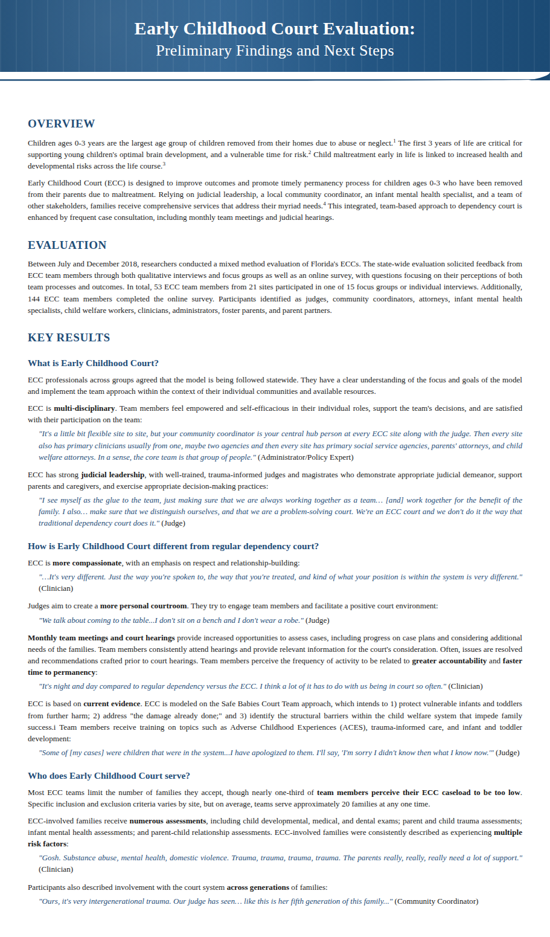Early Childhood Court Evaluation: Preliminary Findings and Next Steps
OVERVIEW
Children ages 0-3 years are the largest age group of children removed from their homes due to abuse or neglect.1 The first 3 years of life are critical for supporting young children's optimal brain development, and a vulnerable time for risk.2 Child maltreatment early in life is linked to increased health and developmental risks across the life course.3
Early Childhood Court (ECC) is designed to improve outcomes and promote timely permanency process for children ages 0-3 who have been removed from their parents due to maltreatment. Relying on judicial leadership, a local community coordinator, an infant mental health specialist, and a team of other stakeholders, families receive comprehensive services that address their myriad needs.4 This integrated, team-based approach to dependency court is enhanced by frequent case consultation, including monthly team meetings and judicial hearings.
EVALUATION
Between July and December 2018, researchers conducted a mixed method evaluation of Florida's ECCs. The state-wide evaluation solicited feedback from ECC team members through both qualitative interviews and focus groups as well as an online survey, with questions focusing on their perceptions of both team processes and outcomes. In total, 53 ECC team members from 21 sites participated in one of 15 focus groups or individual interviews. Additionally, 144 ECC team members completed the online survey. Participants identified as judges, community coordinators, attorneys, infant mental health specialists, child welfare workers, clinicians, administrators, foster parents, and parent partners.
KEY RESULTS
What is Early Childhood Court?
ECC professionals across groups agreed that the model is being followed statewide. They have a clear understanding of the focus and goals of the model and implement the team approach within the context of their individual communities and available resources.
ECC is multi-disciplinary. Team members feel empowered and self-efficacious in their individual roles, support the team's decisions, and are satisfied with their participation on the team:
"It's a little bit flexible site to site, but your community coordinator is your central hub person at every ECC site along with the judge. Then every site also has primary clinicians usually from one, maybe two agencies and then every site has primary social service agencies, parents' attorneys, and child welfare attorneys. In a sense, the core team is that group of people." (Administrator/Policy Expert)
ECC has strong judicial leadership, with well-trained, trauma-informed judges and magistrates who demonstrate appropriate judicial demeanor, support parents and caregivers, and exercise appropriate decision-making practices:
"I see myself as the glue to the team, just making sure that we are always working together as a team… [and] work together for the benefit of the family. I also… make sure that we distinguish ourselves, and that we are a problem-solving court. We're an ECC court and we don't do it the way that traditional dependency court does it." (Judge)
How is Early Childhood Court different from regular dependency court?
ECC is more compassionate, with an emphasis on respect and relationship-building:
"…It's very different. Just the way you're spoken to, the way that you're treated, and kind of what your position is within the system is very different." (Clinician)
Judges aim to create a more personal courtroom. They try to engage team members and facilitate a positive court environment:
"We talk about coming to the table...I don't sit on a bench and I don't wear a robe." (Judge)
Monthly team meetings and court hearings provide increased opportunities to assess cases, including progress on case plans and considering additional needs of the families. Team members consistently attend hearings and provide relevant information for the court's consideration. Often, issues are resolved and recommendations crafted prior to court hearings. Team members perceive the frequency of activity to be related to greater accountability and faster time to permanency:
"It's night and day compared to regular dependency versus the ECC. I think a lot of it has to do with us being in court so often." (Clinician)
ECC is based on current evidence. ECC is modeled on the Safe Babies Court Team approach, which intends to 1) protect vulnerable infants and toddlers from further harm; 2) address "the damage already done;" and 3) identify the structural barriers within the child welfare system that impede family success.i Team members receive training on topics such as Adverse Childhood Experiences (ACES), trauma-informed care, and infant and toddler development:
"Some of [my cases] were children that were in the system...I have apologized to them. I'll say, 'I'm sorry I didn't know then what I know now.'" (Judge)
Who does Early Childhood Court serve?
Most ECC teams limit the number of families they accept, though nearly one-third of team members perceive their ECC caseload to be too low. Specific inclusion and exclusion criteria varies by site, but on average, teams serve approximately 20 families at any one time.
ECC-involved families receive numerous assessments, including child developmental, medical, and dental exams; parent and child trauma assessments; infant mental health assessments; and parent-child relationship assessments. ECC-involved families were consistently described as experiencing multiple risk factors:
"Gosh. Substance abuse, mental health, domestic violence. Trauma, trauma, trauma, trauma. The parents really, really, really need a lot of support." (Clinician)
Participants also described involvement with the court system across generations of families:
"Ours, it's very intergenerational trauma. Our judge has seen… like this is her fifth generation of this family..." (Community Coordinator)